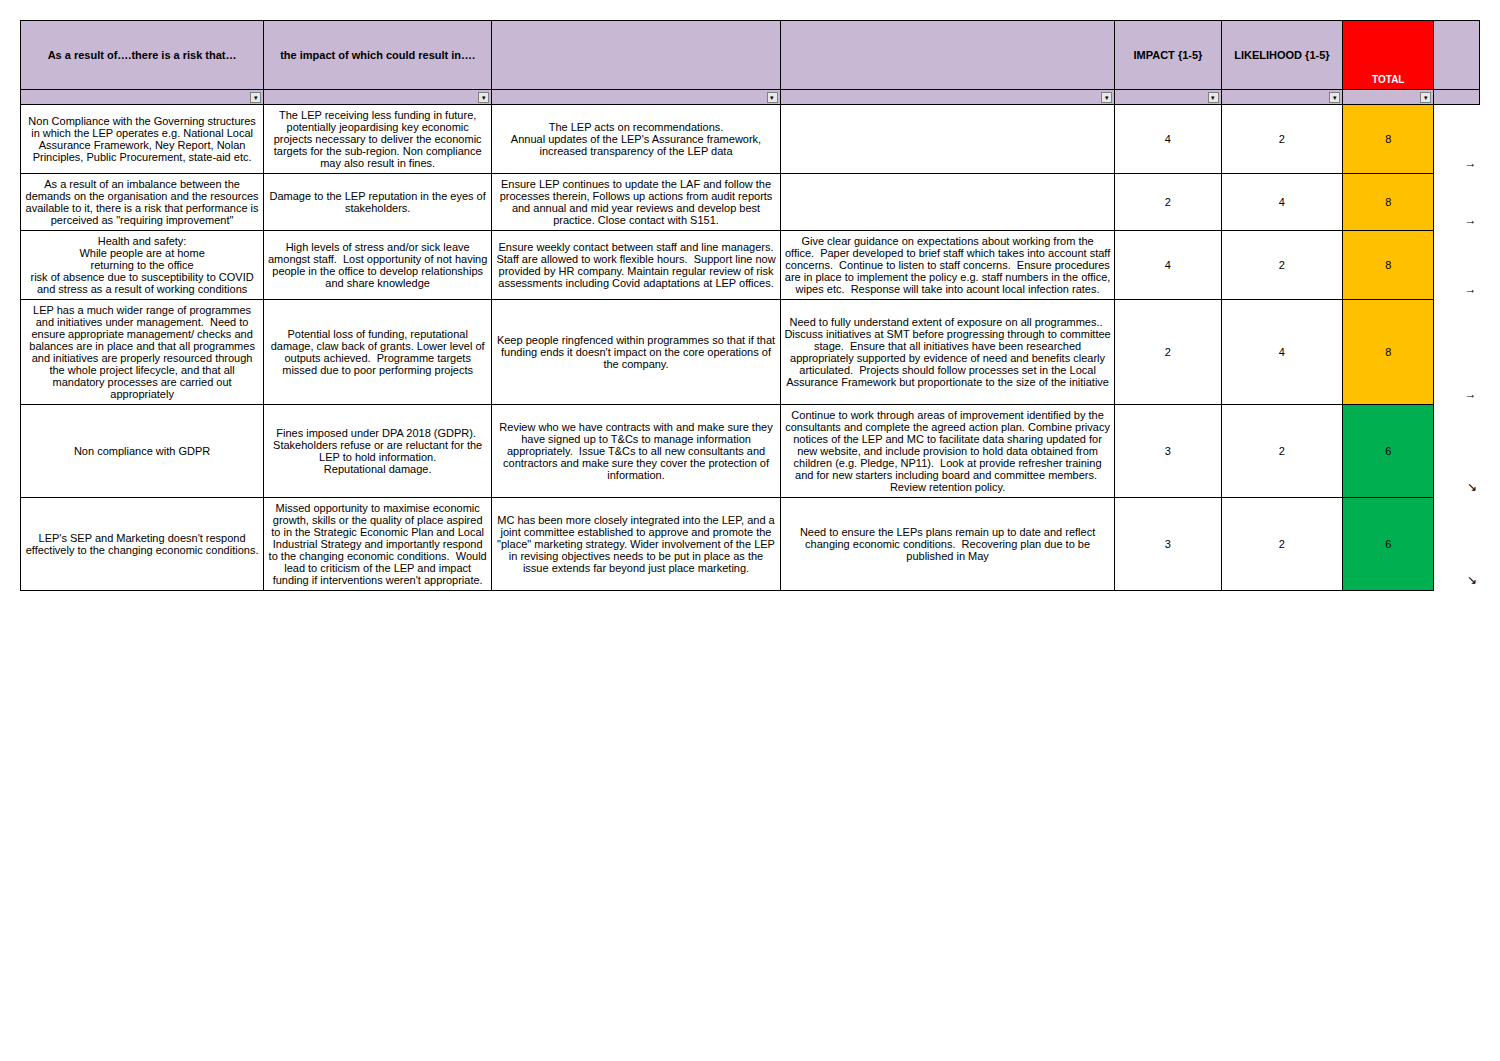| As a result of….there is a risk that… | the impact of which could result in…. | | | IMPACT {1-5} | LIKELIHOOD {1-5} | TOTAL | |
| --- | --- | --- | --- | --- | --- | --- | --- |
| ▾ | ▾ | ▾ | ▾ | ▾ | ▾ | ▾ | |
| Non Compliance with the Governing structures in which the LEP operates e.g. National Local Assurance Framework, Ney Report, Nolan Principles, Public Procurement, state-aid etc. | The LEP receiving less funding in future, potentially jeopardising key economic projects necessary to deliver the economic targets for the sub-region. Non compliance may also result in fines. | The LEP acts on recommendations. Annual updates of the LEP's Assurance framework, increased transparency of the LEP data | | 4 | 2 | 8 | → |
| As a result of an imbalance between the demands on the organisation and the resources available to it, there is a risk that performance is perceived as "requiring improvement" | Damage to the LEP reputation in the eyes of stakeholders. | Ensure LEP continues to update the LAF and follow the processes therein, Follows up actions from audit reports and annual and mid year reviews and develop best practice. Close contact with S151. | | 2 | 4 | 8 | → |
| Health and safety: While people are at home returning to the office risk of absence due to susceptibility to COVID and stress as a result of working conditions | High levels of stress and/or sick leave amongst staff. Lost opportunity of not having people in the office to develop relationships and share knowledge | Ensure weekly contact between staff and line managers. Staff are allowed to work flexible hours. Support line now provided by HR company. Maintain regular review of risk assessments including Covid adaptations at LEP offices. | Give clear guidance on expectations about working from the office. Paper developed to brief staff which takes into account staff concerns. Continue to listen to staff concerns. Ensure procedures are in place to implement the policy e.g. staff numbers in the office, wipes etc. Response will take into acount local infection rates. | 4 | 2 | 8 | → |
| LEP has a much wider range of programmes and initiatives under management. Need to ensure appropriate management/ checks and balances are in place and that all programmes and initiatives are properly resourced through the whole project lifecycle, and that all mandatory processes are carried out appropriately | Potential loss of funding, reputational damage, claw back of grants. Lower level of outputs achieved. Programme targets missed due to poor performing projects | Keep people ringfenced within programmes so that if that funding ends it doesn't impact on the core operations of the company. | Need to fully understand extent of exposure on all programmes.. Discuss initiatives at SMT before progressing through to committee stage. Ensure that all initiatives have been researched appropriately supported by evidence of need and benefits clearly articulated. Projects should follow processes set in the Local Assurance Framework but proportionate to the size of the initiative | 2 | 4 | 8 | → |
| Non compliance with GDPR | Fines imposed under DPA 2018 (GDPR). Stakeholders refuse or are reluctant for the LEP to hold information. Reputational damage. | Review who we have contracts with and make sure they have signed up to T&Cs to manage information appropriately. Issue T&Cs to all new consultants and contractors and make sure they cover the protection of information. | Continue to work through areas of improvement identified by the consultants and complete the agreed action plan. Combine privacy notices of the LEP and MC to facilitate data sharing updated for new website, and include provision to hold data obtained from children (e.g. Pledge, NP11). Look at provide refresher training and for new starters including board and committee members. Review retention policy. | 3 | 2 | 6 | ↘ |
| LEP's SEP and Marketing doesn't respond effectively to the changing economic conditions. | Missed opportunity to maximise economic growth, skills or the quality of place aspired to in the Strategic Economic Plan and Local Industrial Strategy and importantly respond to the changing economic conditions. Would lead to criticism of the LEP and impact funding if interventions weren't appropriate. | MC has been more closely integrated into the LEP, and a joint committee established to approve and promote the "place" marketing strategy. Wider involvement of the LEP in revising objectives needs to be put in place as the issue extends far beyond just place marketing. | Need to ensure the LEPs plans remain up to date and reflect changing economic conditions. Recovering plan due to be published in May | 3 | 2 | 6 | ↘ |